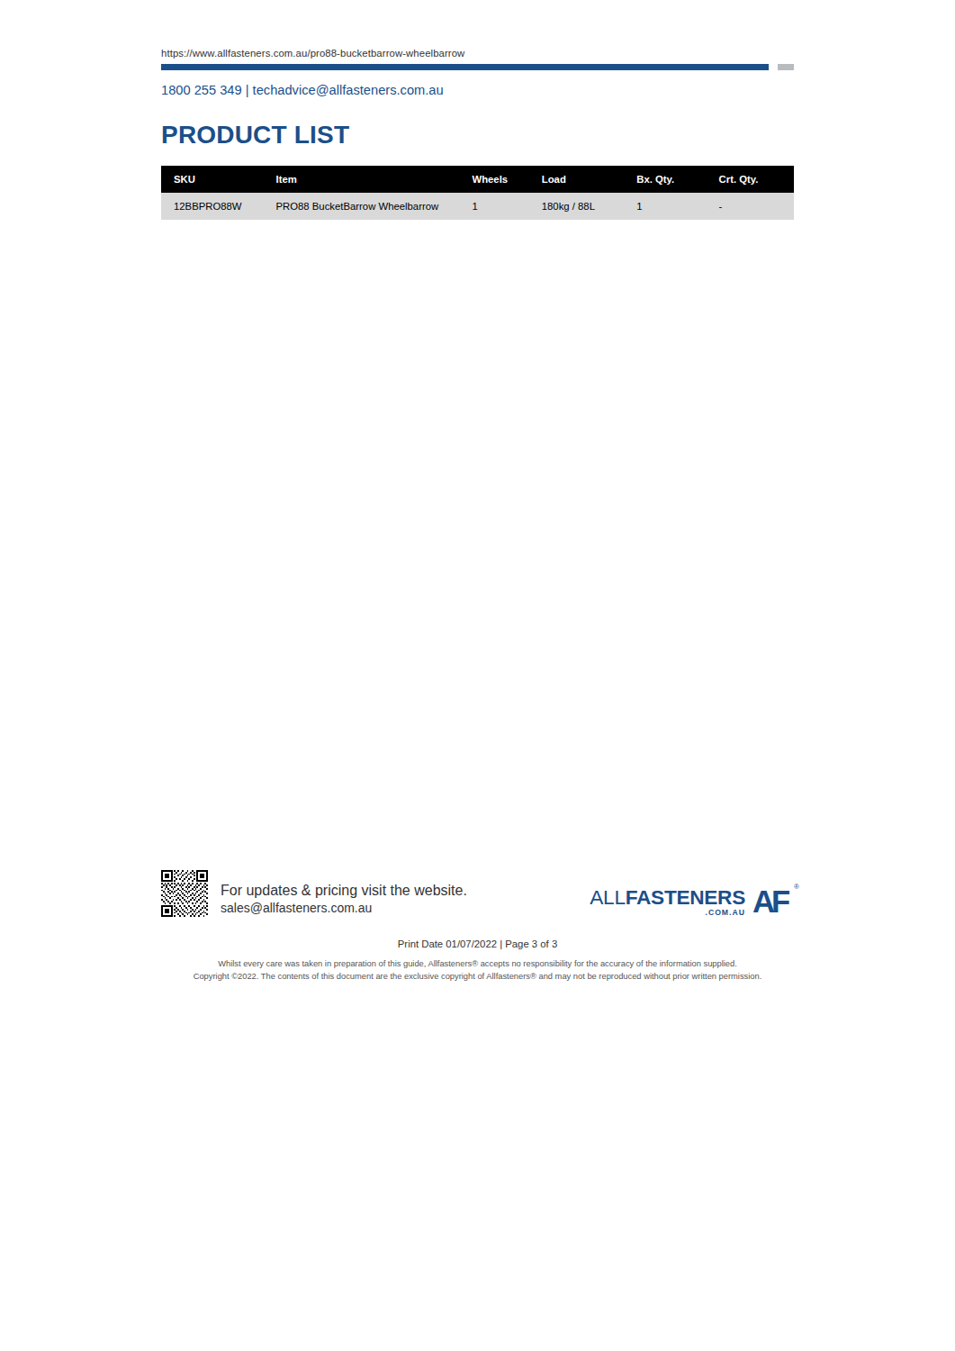https://www.allfasteners.com.au/pro88-bucketbarrow-wheelbarrow
1800 255 349 | techadvice@allfasteners.com.au
PRODUCT LIST
| SKU | Item | Wheels | Load | Bx. Qty. | Crt. Qty. |
| --- | --- | --- | --- | --- | --- |
| 12BBPRO88W | PRO88 BucketBarrow Wheelbarrow | 1 | 180kg / 88L | 1 | - |
For updates & pricing visit the website.
sales@allfasteners.com.au
ALL FASTENERS .COM.AU
® AF
Print Date 01/07/2022 | Page 3 of 3
Whilst every care was taken in preparation of this guide, Allfasteners® accepts no responsibility for the accuracy of the information supplied.
Copyright ©2022. The contents of this document are the exclusive copyright of Allfasteners® and may not be reproduced without prior written permission.